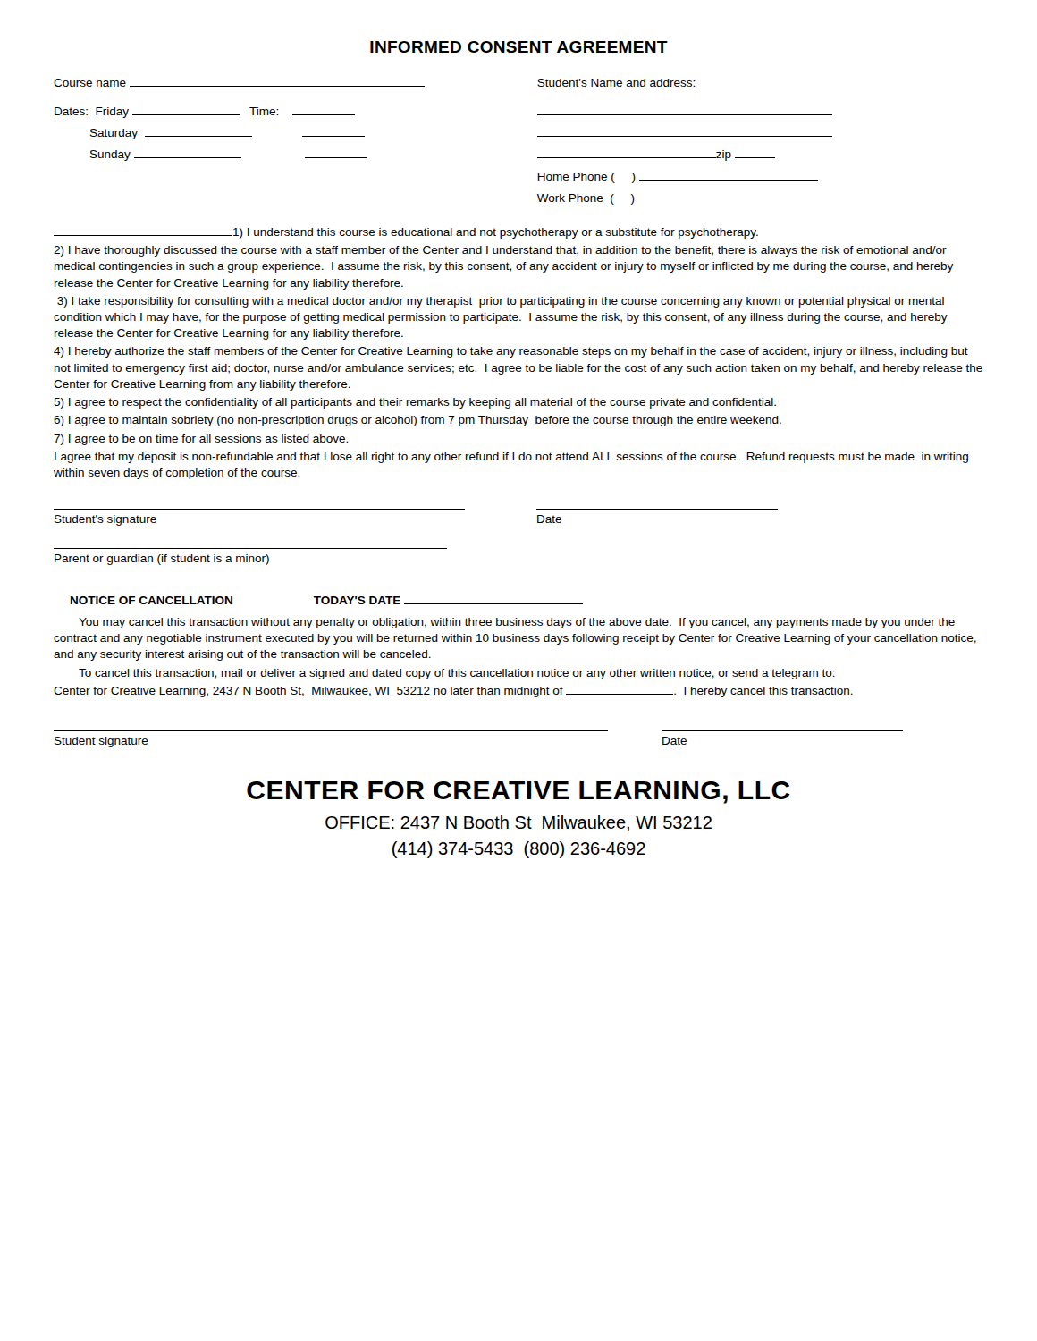INFORMED CONSENT AGREEMENT
Course name
Dates: Friday Time:
Saturday
Sunday
Student's Name and address:
zip
Home Phone ( )
Work Phone ( )
1) I understand this course is educational and not psychotherapy or a substitute for psychotherapy.
2) I have thoroughly discussed the course with a staff member of the Center and I understand that, in addition to the benefit, there is always the risk of emotional and/or medical contingencies in such a group experience. I assume the risk, by this consent, of any accident or injury to myself or inflicted by me during the course, and hereby release the Center for Creative Learning for any liability therefore.
3) I take responsibility for consulting with a medical doctor and/or my therapist prior to participating in the course concerning any known or potential physical or mental condition which I may have, for the purpose of getting medical permission to participate. I assume the risk, by this consent, of any illness during the course, and hereby release the Center for Creative Learning for any liability therefore.
4) I hereby authorize the staff members of the Center for Creative Learning to take any reasonable steps on my behalf in the case of accident, injury or illness, including but not limited to emergency first aid; doctor, nurse and/or ambulance services; etc. I agree to be liable for the cost of any such action taken on my behalf, and hereby release the Center for Creative Learning from any liability therefore.
5) I agree to respect the confidentiality of all participants and their remarks by keeping all material of the course private and confidential.
6) I agree to maintain sobriety (no non-prescription drugs or alcohol) from 7 pm Thursday before the course through the entire weekend.
7) I agree to be on time for all sessions as listed above.
I agree that my deposit is non-refundable and that I lose all right to any other refund if I do not attend ALL sessions of the course. Refund requests must be made in writing within seven days of completion of the course.
Student's signature
Date
Parent or guardian (if student is a minor)
NOTICE OF CANCELLATION TODAY'S DATE
You may cancel this transaction without any penalty or obligation, within three business days of the above date. If you cancel, any payments made by you under the contract and any negotiable instrument executed by you will be returned within 10 business days following receipt by Center for Creative Learning of your cancellation notice, and any security interest arising out of the transaction will be canceled.
To cancel this transaction, mail or deliver a signed and dated copy of this cancellation notice or any other written notice, or send a telegram to:
Center for Creative Learning, 2437 N Booth St, Milwaukee, WI 53212 no later than midnight of . I hereby cancel this transaction.
Student signature
Date
CENTER FOR CREATIVE LEARNING, LLC
OFFICE: 2437 N Booth St Milwaukee, WI 53212
(414) 374-5433 (800) 236-4692